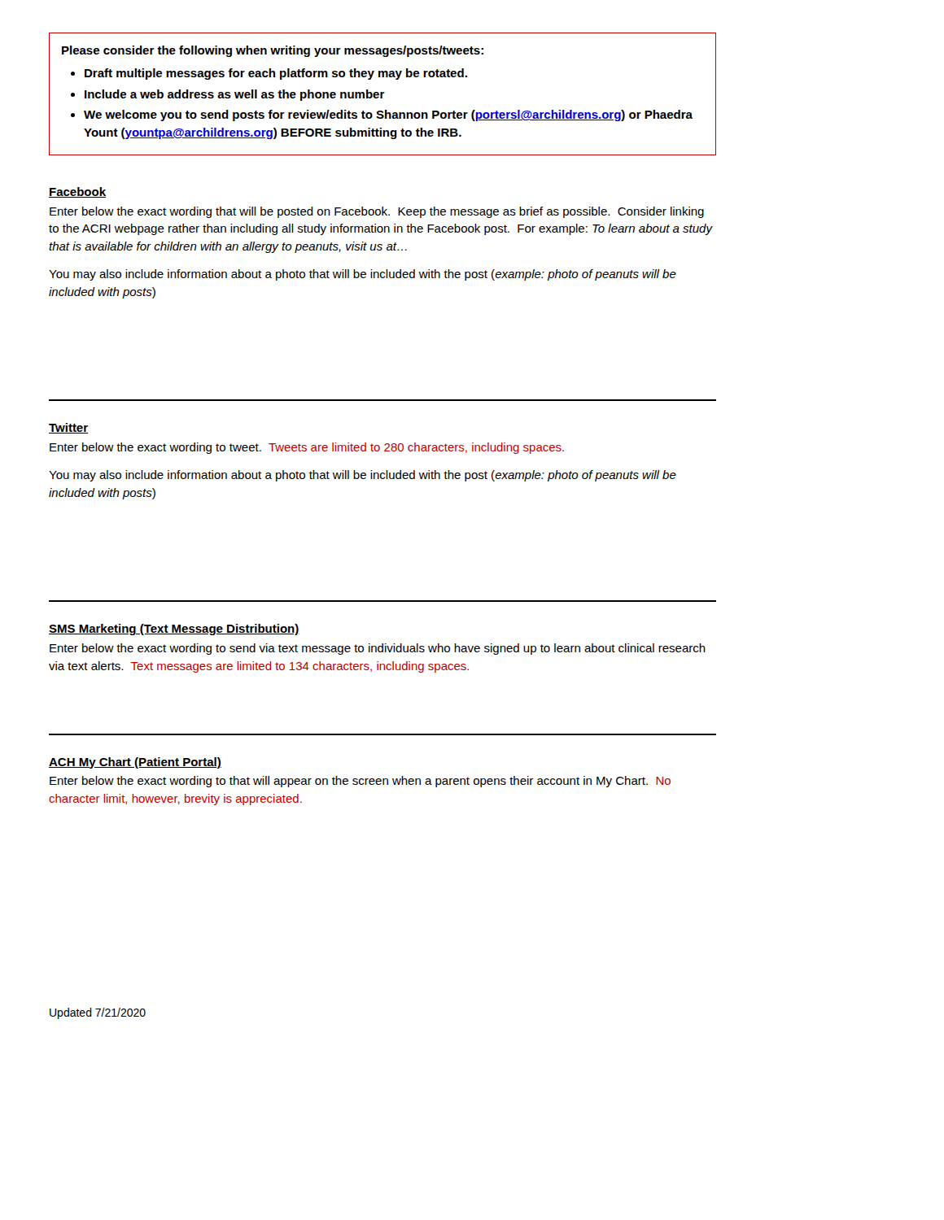Please consider the following when writing your messages/posts/tweets:
Draft multiple messages for each platform so they may be rotated.
Include a web address as well as the phone number
We welcome you to send posts for review/edits to Shannon Porter (portersl@archildrens.org) or Phaedra Yount (yountpa@archildrens.org) BEFORE submitting to the IRB.
Facebook
Enter below the exact wording that will be posted on Facebook. Keep the message as brief as possible. Consider linking to the ACRI webpage rather than including all study information in the Facebook post. For example: To learn about a study that is available for children with an allergy to peanuts, visit us at…
You may also include information about a photo that will be included with the post (example: photo of peanuts will be included with posts)
Twitter
Enter below the exact wording to tweet. Tweets are limited to 280 characters, including spaces.
You may also include information about a photo that will be included with the post (example: photo of peanuts will be included with posts)
SMS Marketing (Text Message Distribution)
Enter below the exact wording to send via text message to individuals who have signed up to learn about clinical research via text alerts. Text messages are limited to 134 characters, including spaces.
ACH My Chart (Patient Portal)
Enter below the exact wording to that will appear on the screen when a parent opens their account in My Chart. No character limit, however, brevity is appreciated.
Updated 7/21/2020